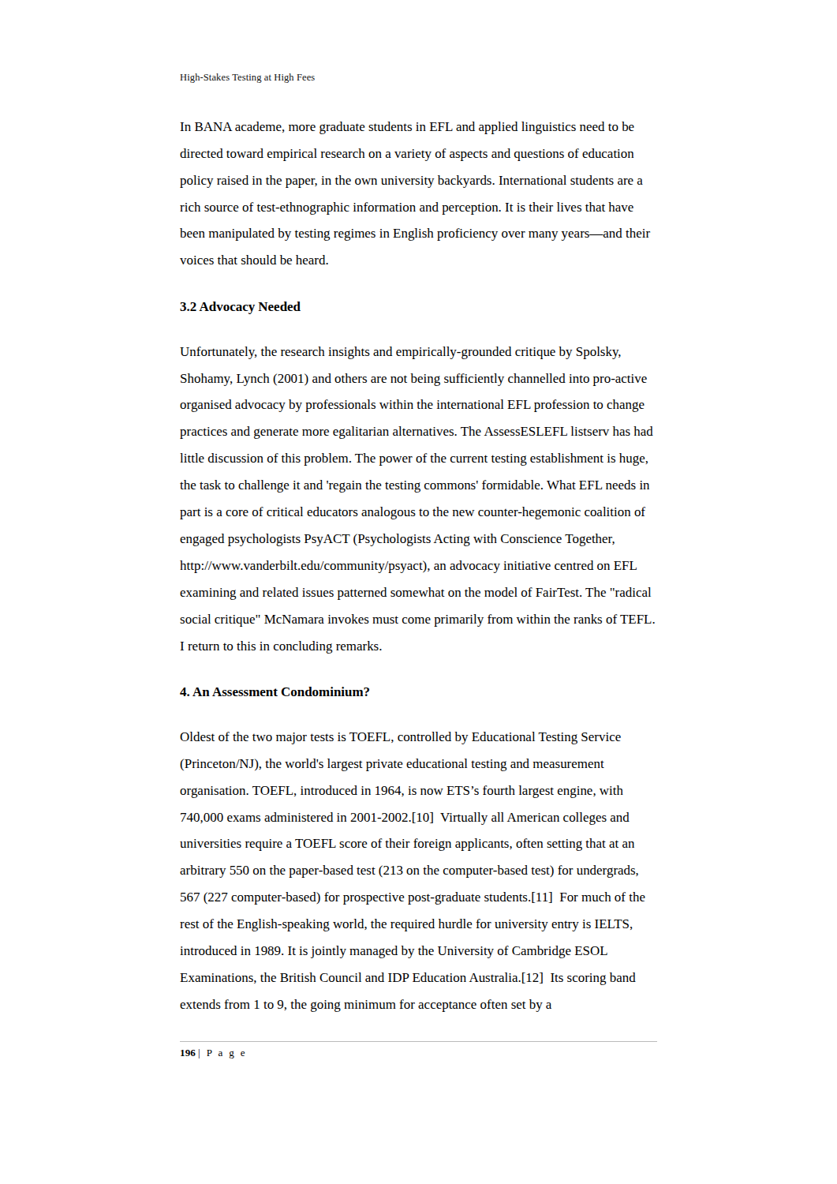High-Stakes Testing at High Fees
In BANA academe, more graduate students in EFL and applied linguistics need to be directed toward empirical research on a variety of aspects and questions of education policy raised in the paper, in the own university backyards. International students are a rich source of test-ethnographic information and perception. It is their lives that have been manipulated by testing regimes in English proficiency over many years—and their voices that should be heard.
3.2 Advocacy Needed
Unfortunately, the research insights and empirically-grounded critique by Spolsky, Shohamy, Lynch (2001) and others are not being sufficiently channelled into pro-active organised advocacy by professionals within the international EFL profession to change practices and generate more egalitarian alternatives. The AssessESLEFL listserv has had little discussion of this problem. The power of the current testing establishment is huge, the task to challenge it and 'regain the testing commons' formidable. What EFL needs in part is a core of critical educators analogous to the new counter-hegemonic coalition of engaged psychologists PsyACT (Psychologists Acting with Conscience Together, http://www.vanderbilt.edu/community/psyact), an advocacy initiative centred on EFL examining and related issues patterned somewhat on the model of FairTest. The "radical social critique" McNamara invokes must come primarily from within the ranks of TEFL. I return to this in concluding remarks.
4. An Assessment Condominium?
Oldest of the two major tests is TOEFL, controlled by Educational Testing Service (Princeton/NJ), the world's largest private educational testing and measurement organisation. TOEFL, introduced in 1964, is now ETS’s fourth largest engine, with 740,000 exams administered in 2001-2002.[10] Virtually all American colleges and universities require a TOEFL score of their foreign applicants, often setting that at an arbitrary 550 on the paper-based test (213 on the computer-based test) for undergrads, 567 (227 computer-based) for prospective post-graduate students.[11] For much of the rest of the English-speaking world, the required hurdle for university entry is IELTS, introduced in 1989. It is jointly managed by the University of Cambridge ESOL Examinations, the British Council and IDP Education Australia.[12] Its scoring band extends from 1 to 9, the going minimum for acceptance often set by a
196 | P a g e